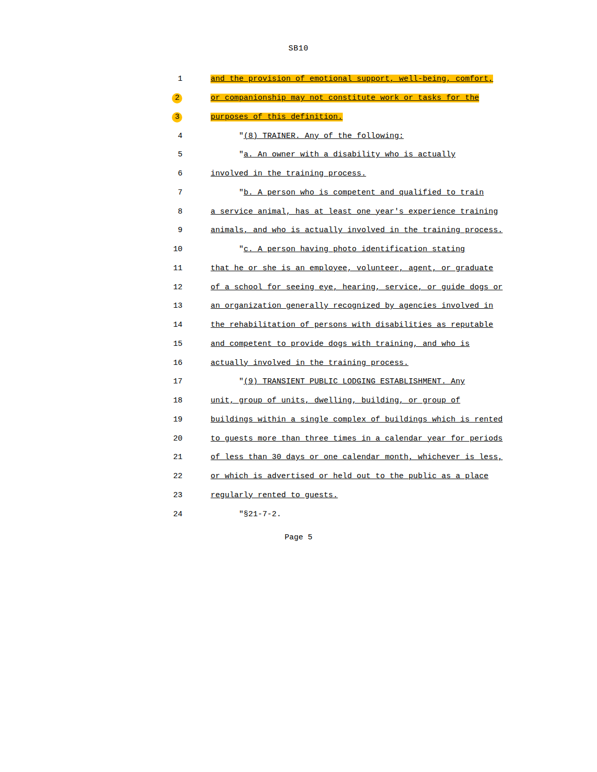SB10
| 1 | and the provision of emotional support, well-being, comfort, |
| 2 | or companionship may not constitute work or tasks for the |
| 3 | purposes of this definition. |
| 4 | " (8) TRAINER. Any of the following: |
| 5 | " a. An owner with a disability who is actually |
| 6 | involved in the training process. |
| 7 | " b. A person who is competent and qualified to train |
| 8 | a service animal, has at least one year's experience training |
| 9 | animals, and who is actually involved in the training process. |
| 10 | " c. A person having photo identification stating |
| 11 | that he or she is an employee, volunteer, agent, or graduate |
| 12 | of a school for seeing eye, hearing, service, or guide dogs or |
| 13 | an organization generally recognized by agencies involved in |
| 14 | the rehabilitation of persons with disabilities as reputable |
| 15 | and competent to provide dogs with training, and who is |
| 16 | actually involved in the training process. |
| 17 | " (9) TRANSIENT PUBLIC LODGING ESTABLISHMENT. Any |
| 18 | unit, group of units, dwelling, building, or group of |
| 19 | buildings within a single complex of buildings which is rented |
| 20 | to guests more than three times in a calendar year for periods |
| 21 | of less than 30 days or one calendar month, whichever is less, |
| 22 | or which is advertised or held out to the public as a place |
| 23 | regularly rented to guests. |
| 24 | "§21-7-2. |
Page 5